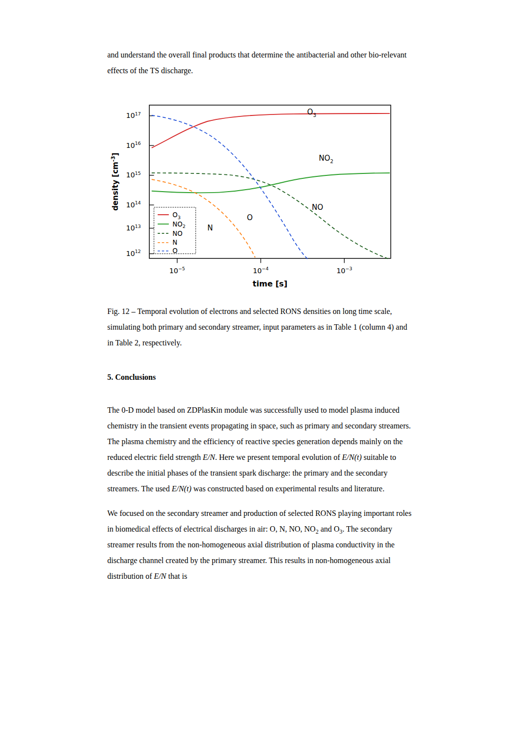and understand the overall final products that determine the antibacterial and other bio-relevant effects of the TS discharge.
1017 1016 1015 1014 1013 1012 density [cm-3] 10−5 10−4 10−3 time [s] O3 NO2 NO O N O3 NO2 NO N O
Fig. 12 – Temporal evolution of electrons and selected RONS densities on long time scale, simulating both primary and secondary streamer, input parameters as in Table 1 (column 4) and in Table 2, respectively.
5. Conclusions
The 0-D model based on ZDPlasKin module was successfully used to model plasma induced chemistry in the transient events propagating in space, such as primary and secondary streamers. The plasma chemistry and the efficiency of reactive species generation depends mainly on the reduced electric field strength E/N. Here we present temporal evolution of E/N(t) suitable to describe the initial phases of the transient spark discharge: the primary and the secondary streamers. The used E/N(t) was constructed based on experimental results and literature.
We focused on the secondary streamer and production of selected RONS playing important roles in biomedical effects of electrical discharges in air: O, N, NO, NO2 and O3. The secondary streamer results from the non-homogeneous axial distribution of plasma conductivity in the discharge channel created by the primary streamer. This results in non-homogeneous axial distribution of E/N that is